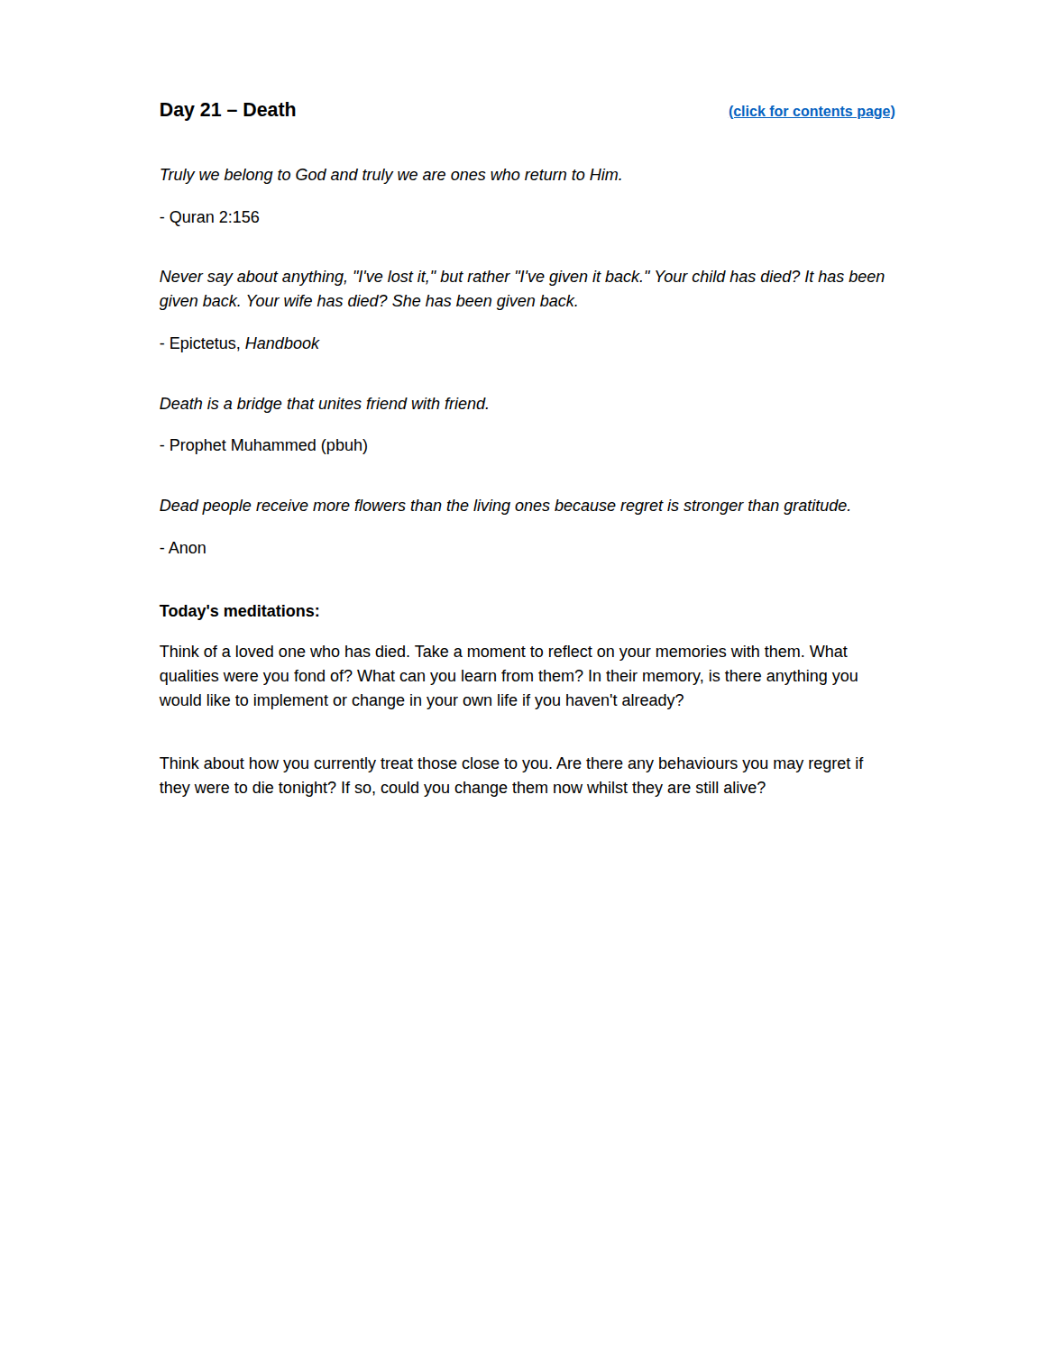Day 21 – Death
(click for contents page)
Truly we belong to God and truly we are ones who return to Him.
- Quran 2:156
Never say about anything, "I've lost it," but rather "I've given it back." Your child has died? It has been given back. Your wife has died? She has been given back.
- Epictetus, Handbook
Death is a bridge that unites friend with friend.
- Prophet Muhammed (pbuh)
Dead people receive more flowers than the living ones because regret is stronger than gratitude.
- Anon
Today's meditations:
Think of a loved one who has died. Take a moment to reflect on your memories with them. What qualities were you fond of? What can you learn from them? In their memory, is there anything you would like to implement or change in your own life if you haven't already?
Think about how you currently treat those close to you. Are there any behaviours you may regret if they were to die tonight? If so, could you change them now whilst they are still alive?